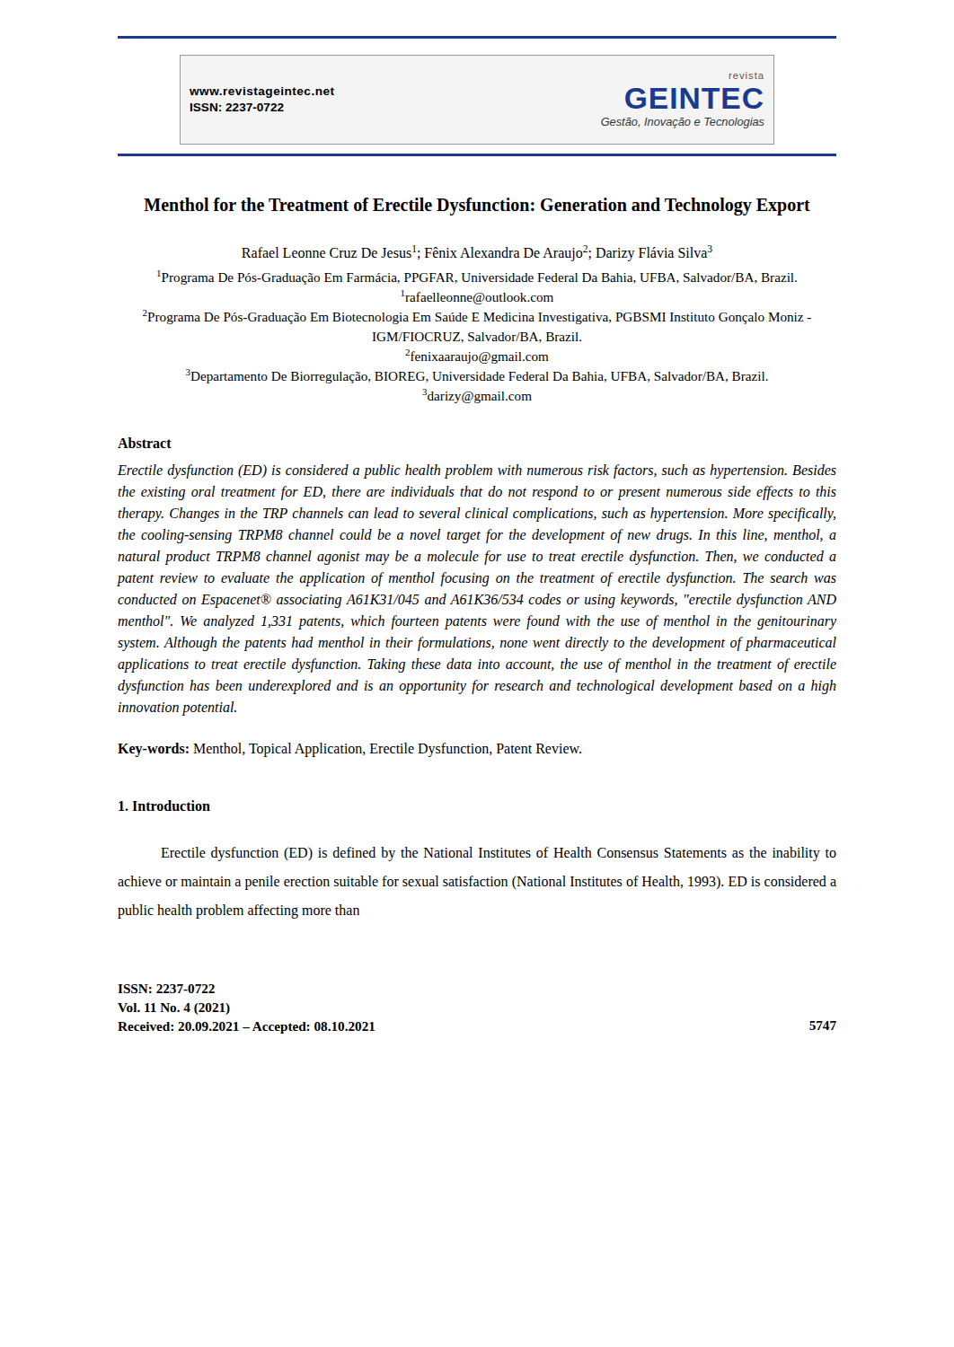www.revistageintec.net
ISSN: 2237-0722
revista
GEINTEC
Gestão, Inovação e Tecnologias
Menthol for the Treatment of Erectile Dysfunction: Generation and Technology Export
Rafael Leonne Cruz De Jesus1; Fênix Alexandra De Araujo2; Darizy Flávia Silva3
1Programa De Pós-Graduação Em Farmácia, PPGFAR, Universidade Federal Da Bahia, UFBA, Salvador/BA, Brazil.
1rafaelleonne@outlook.com
2Programa De Pós-Graduação Em Biotecnologia Em Saúde E Medicina Investigativa, PGBSMI Instituto Gonçalo Moniz - IGM/FIOCRUZ, Salvador/BA, Brazil.
2fenixaaraujo@gmail.com
3Departamento De Biorregulação, BIOREG, Universidade Federal Da Bahia, UFBA, Salvador/BA, Brazil.
3darizy@gmail.com
Abstract
Erectile dysfunction (ED) is considered a public health problem with numerous risk factors, such as hypertension. Besides the existing oral treatment for ED, there are individuals that do not respond to or present numerous side effects to this therapy. Changes in the TRP channels can lead to several clinical complications, such as hypertension. More specifically, the cooling-sensing TRPM8 channel could be a novel target for the development of new drugs. In this line, menthol, a natural product TRPM8 channel agonist may be a molecule for use to treat erectile dysfunction. Then, we conducted a patent review to evaluate the application of menthol focusing on the treatment of erectile dysfunction. The search was conducted on Espacenet® associating A61K31/045 and A61K36/534 codes or using keywords, "erectile dysfunction AND menthol". We analyzed 1,331 patents, which fourteen patents were found with the use of menthol in the genitourinary system. Although the patents had menthol in their formulations, none went directly to the development of pharmaceutical applications to treat erectile dysfunction. Taking these data into account, the use of menthol in the treatment of erectile dysfunction has been underexplored and is an opportunity for research and technological development based on a high innovation potential.
Key-words: Menthol, Topical Application, Erectile Dysfunction, Patent Review.
1. Introduction
Erectile dysfunction (ED) is defined by the National Institutes of Health Consensus Statements as the inability to achieve or maintain a penile erection suitable for sexual satisfaction (National Institutes of Health, 1993). ED is considered a public health problem affecting more than
ISSN: 2237-0722
Vol. 11 No. 4 (2021)
Received: 20.09.2021 – Accepted: 08.10.2021
5747